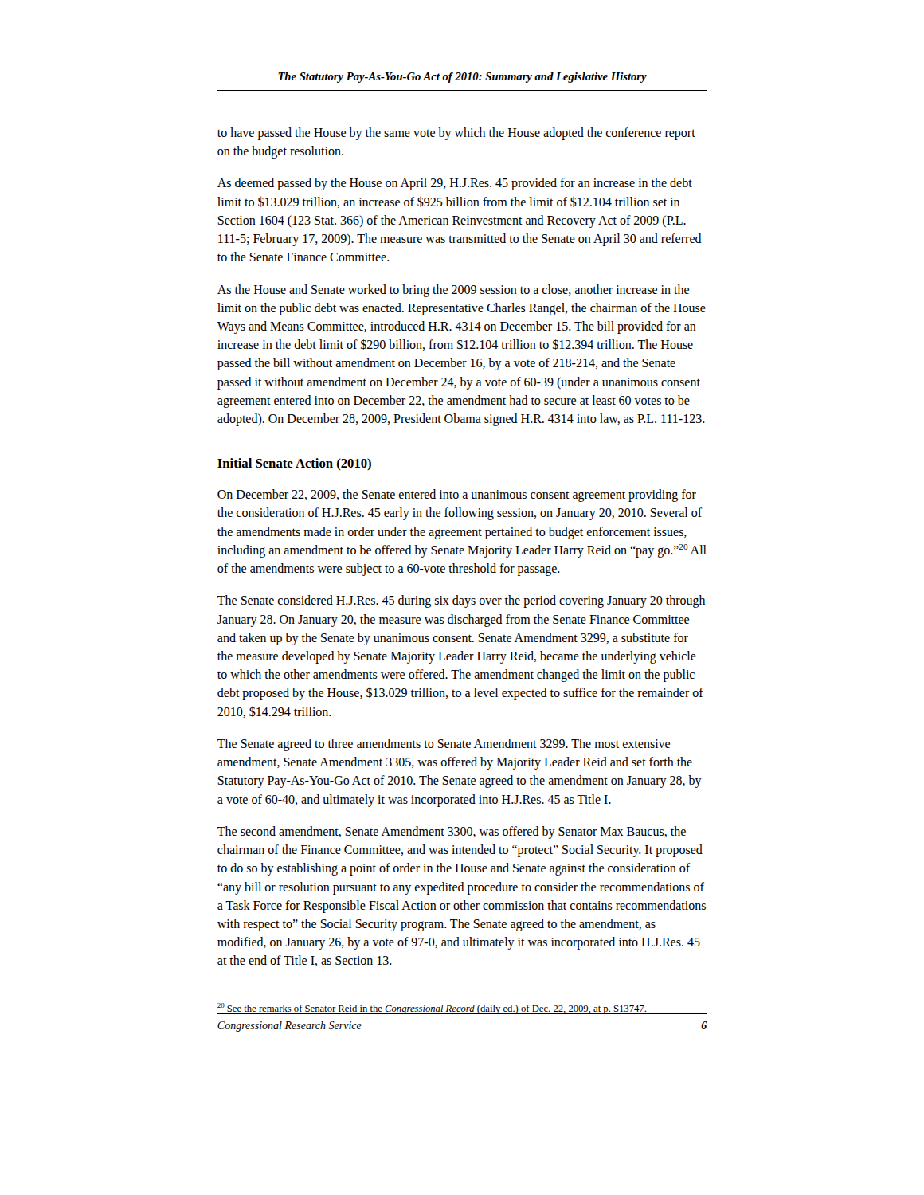The Statutory Pay-As-You-Go Act of 2010: Summary and Legislative History
to have passed the House by the same vote by which the House adopted the conference report on the budget resolution.
As deemed passed by the House on April 29, H.J.Res. 45 provided for an increase in the debt limit to $13.029 trillion, an increase of $925 billion from the limit of $12.104 trillion set in Section 1604 (123 Stat. 366) of the American Reinvestment and Recovery Act of 2009 (P.L. 111-5; February 17, 2009). The measure was transmitted to the Senate on April 30 and referred to the Senate Finance Committee.
As the House and Senate worked to bring the 2009 session to a close, another increase in the limit on the public debt was enacted. Representative Charles Rangel, the chairman of the House Ways and Means Committee, introduced H.R. 4314 on December 15. The bill provided for an increase in the debt limit of $290 billion, from $12.104 trillion to $12.394 trillion. The House passed the bill without amendment on December 16, by a vote of 218-214, and the Senate passed it without amendment on December 24, by a vote of 60-39 (under a unanimous consent agreement entered into on December 22, the amendment had to secure at least 60 votes to be adopted). On December 28, 2009, President Obama signed H.R. 4314 into law, as P.L. 111-123.
Initial Senate Action (2010)
On December 22, 2009, the Senate entered into a unanimous consent agreement providing for the consideration of H.J.Res. 45 early in the following session, on January 20, 2010. Several of the amendments made in order under the agreement pertained to budget enforcement issues, including an amendment to be offered by Senate Majority Leader Harry Reid on “pay go.”20 All of the amendments were subject to a 60-vote threshold for passage.
The Senate considered H.J.Res. 45 during six days over the period covering January 20 through January 28. On January 20, the measure was discharged from the Senate Finance Committee and taken up by the Senate by unanimous consent. Senate Amendment 3299, a substitute for the measure developed by Senate Majority Leader Harry Reid, became the underlying vehicle to which the other amendments were offered. The amendment changed the limit on the public debt proposed by the House, $13.029 trillion, to a level expected to suffice for the remainder of 2010, $14.294 trillion.
The Senate agreed to three amendments to Senate Amendment 3299. The most extensive amendment, Senate Amendment 3305, was offered by Majority Leader Reid and set forth the Statutory Pay-As-You-Go Act of 2010. The Senate agreed to the amendment on January 28, by a vote of 60-40, and ultimately it was incorporated into H.J.Res. 45 as Title I.
The second amendment, Senate Amendment 3300, was offered by Senator Max Baucus, the chairman of the Finance Committee, and was intended to “protect” Social Security. It proposed to do so by establishing a point of order in the House and Senate against the consideration of “any bill or resolution pursuant to any expedited procedure to consider the recommendations of a Task Force for Responsible Fiscal Action or other commission that contains recommendations with respect to” the Social Security program. The Senate agreed to the amendment, as modified, on January 26, by a vote of 97-0, and ultimately it was incorporated into H.J.Res. 45 at the end of Title I, as Section 13.
20 See the remarks of Senator Reid in the Congressional Record (daily ed.) of Dec. 22, 2009, at p. S13747.
Congressional Research Service 6